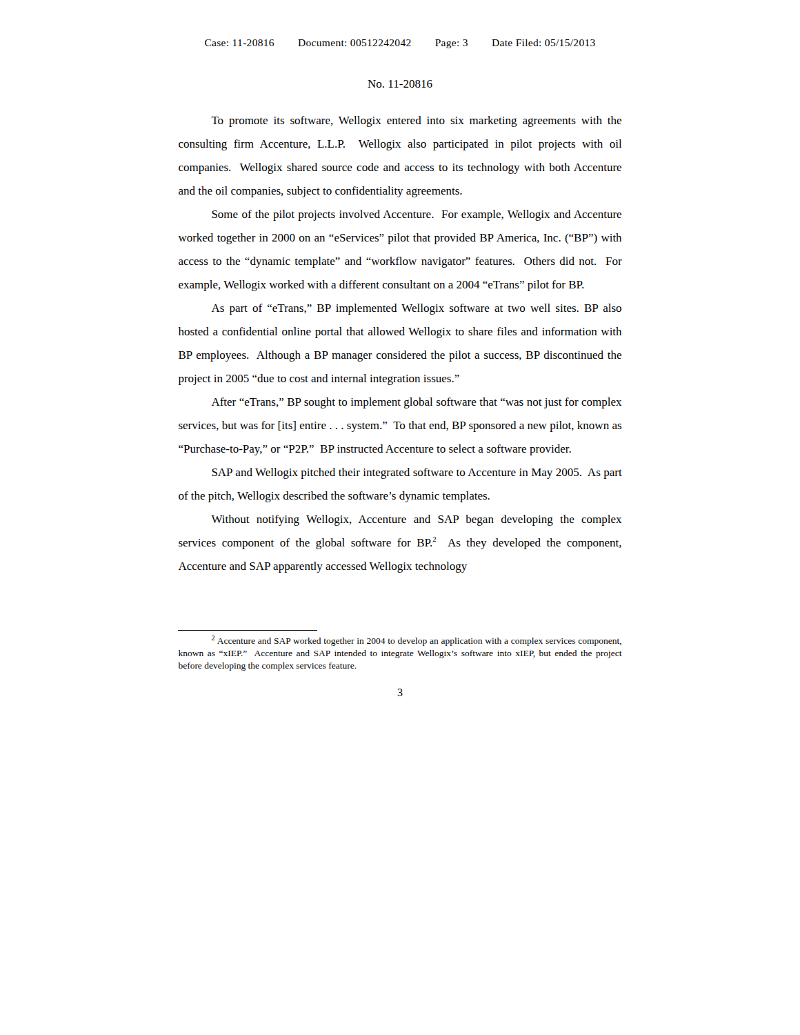Case: 11-20816 Document: 00512242042 Page: 3 Date Filed: 05/15/2013
No. 11-20816
To promote its software, Wellogix entered into six marketing agreements with the consulting firm Accenture, L.L.P. Wellogix also participated in pilot projects with oil companies. Wellogix shared source code and access to its technology with both Accenture and the oil companies, subject to confidentiality agreements.
Some of the pilot projects involved Accenture. For example, Wellogix and Accenture worked together in 2000 on an “eServices” pilot that provided BP America, Inc. (“BP”) with access to the “dynamic template” and “workflow navigator” features. Others did not. For example, Wellogix worked with a different consultant on a 2004 “eTrans” pilot for BP.
As part of “eTrans,” BP implemented Wellogix software at two well sites. BP also hosted a confidential online portal that allowed Wellogix to share files and information with BP employees. Although a BP manager considered the pilot a success, BP discontinued the project in 2005 “due to cost and internal integration issues.”
After “eTrans,” BP sought to implement global software that “was not just for complex services, but was for [its] entire . . . system.” To that end, BP sponsored a new pilot, known as “Purchase-to-Pay,” or “P2P.” BP instructed Accenture to select a software provider.
SAP and Wellogix pitched their integrated software to Accenture in May 2005. As part of the pitch, Wellogix described the software’s dynamic templates.
Without notifying Wellogix, Accenture and SAP began developing the complex services component of the global software for BP.2 As they developed the component, Accenture and SAP apparently accessed Wellogix technology
2 Accenture and SAP worked together in 2004 to develop an application with a complex services component, known as “xIEP.” Accenture and SAP intended to integrate Wellogix’s software into xIEP, but ended the project before developing the complex services feature.
3